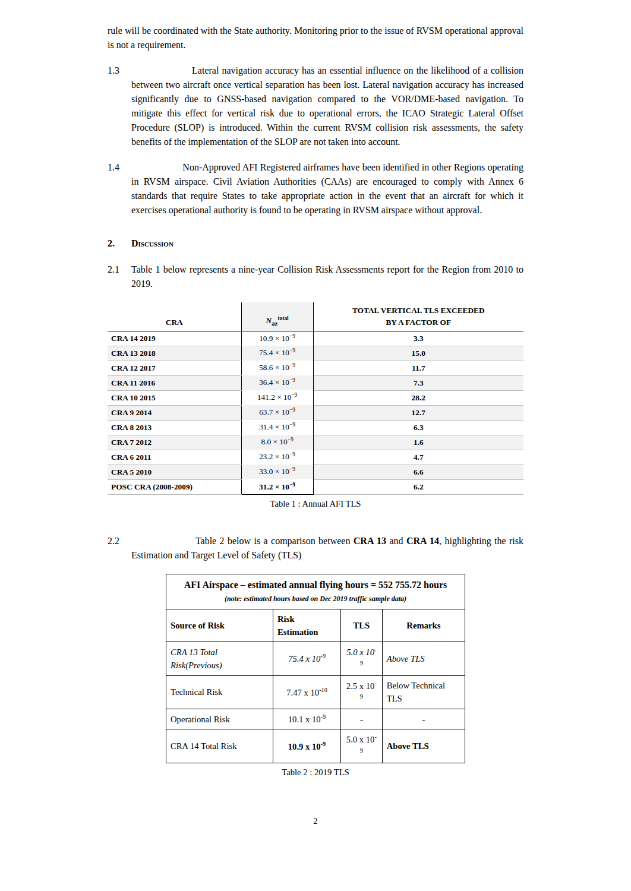rule will be coordinated with the State authority. Monitoring prior to the issue of RVSM operational approval is not a requirement.
1.3 Lateral navigation accuracy has an essential influence on the likelihood of a collision between two aircraft once vertical separation has been lost. Lateral navigation accuracy has increased significantly due to GNSS-based navigation compared to the VOR/DME-based navigation. To mitigate this effect for vertical risk due to operational errors, the ICAO Strategic Lateral Offset Procedure (SLOP) is introduced. Within the current RVSM collision risk assessments, the safety benefits of the implementation of the SLOP are not taken into account.
1.4 Non-Approved AFI Registered airframes have been identified in other Regions operating in RVSM airspace. Civil Aviation Authorities (CAAs) are encouraged to comply with Annex 6 standards that require States to take appropriate action in the event that an aircraft for which it exercises operational authority is found to be operating in RVSM airspace without approval.
2. Discussion
2.1 Table 1 below represents a nine-year Collision Risk Assessments report for the Region from 2010 to 2019.
| CRA | N az total | TOTAL VERTICAL TLS EXCEEDED BY A FACTOR OF |
| --- | --- | --- |
| CRA 14 2019 | 10.9 × 10 −9 | 3.3 |
| CRA 13 2018 | 75.4 × 10 −9 | 15.0 |
| CRA 12 2017 | 58.6 × 10 −9 | 11.7 |
| CRA 11 2016 | 36.4 × 10 −9 | 7.3 |
| CRA 10 2015 | 141.2 × 10 −9 | 28.2 |
| CRA 9 2014 | 63.7 × 10 −9 | 12.7 |
| CRA 8 2013 | 31.4 × 10 −9 | 6.3 |
| CRA 7 2012 | 8.0 × 10 −9 | 1.6 |
| CRA 6 2011 | 23.2 × 10 −9 | 4.7 |
| CRA 5 2010 | 33.0 × 10 −9 | 6.6 |
| POSC CRA (2008-2009) | 31.2 × 10 −9 | 6.2 |
Table 1 : Annual AFI TLS
2.2 Table 2 below is a comparison between CRA 13 and CRA 14, highlighting the risk Estimation and Target Level of Safety (TLS)
| AFI Airspace – estimated annual flying hours = 552 755.72 hours (note: estimated hours based on Dec 2019 traffic sample data) |
| --- |
| Source of Risk | Risk Estimation | TLS | Remarks |
| CRA 13 Total Risk(Previous) | 75.4 x 10 -9 | 5.0 x 10 -9 | Above TLS |
| Technical Risk | 7.47 x 10 -10 | 2.5 x 10 -9 | Below Technical TLS |
| Operational Risk | 10.1 x 10 -9 | - | - |
| CRA 14 Total Risk | 10.9 x 10 -9 | 5.0 x 10 -9 | Above TLS |
Table 2 : 2019 TLS
2